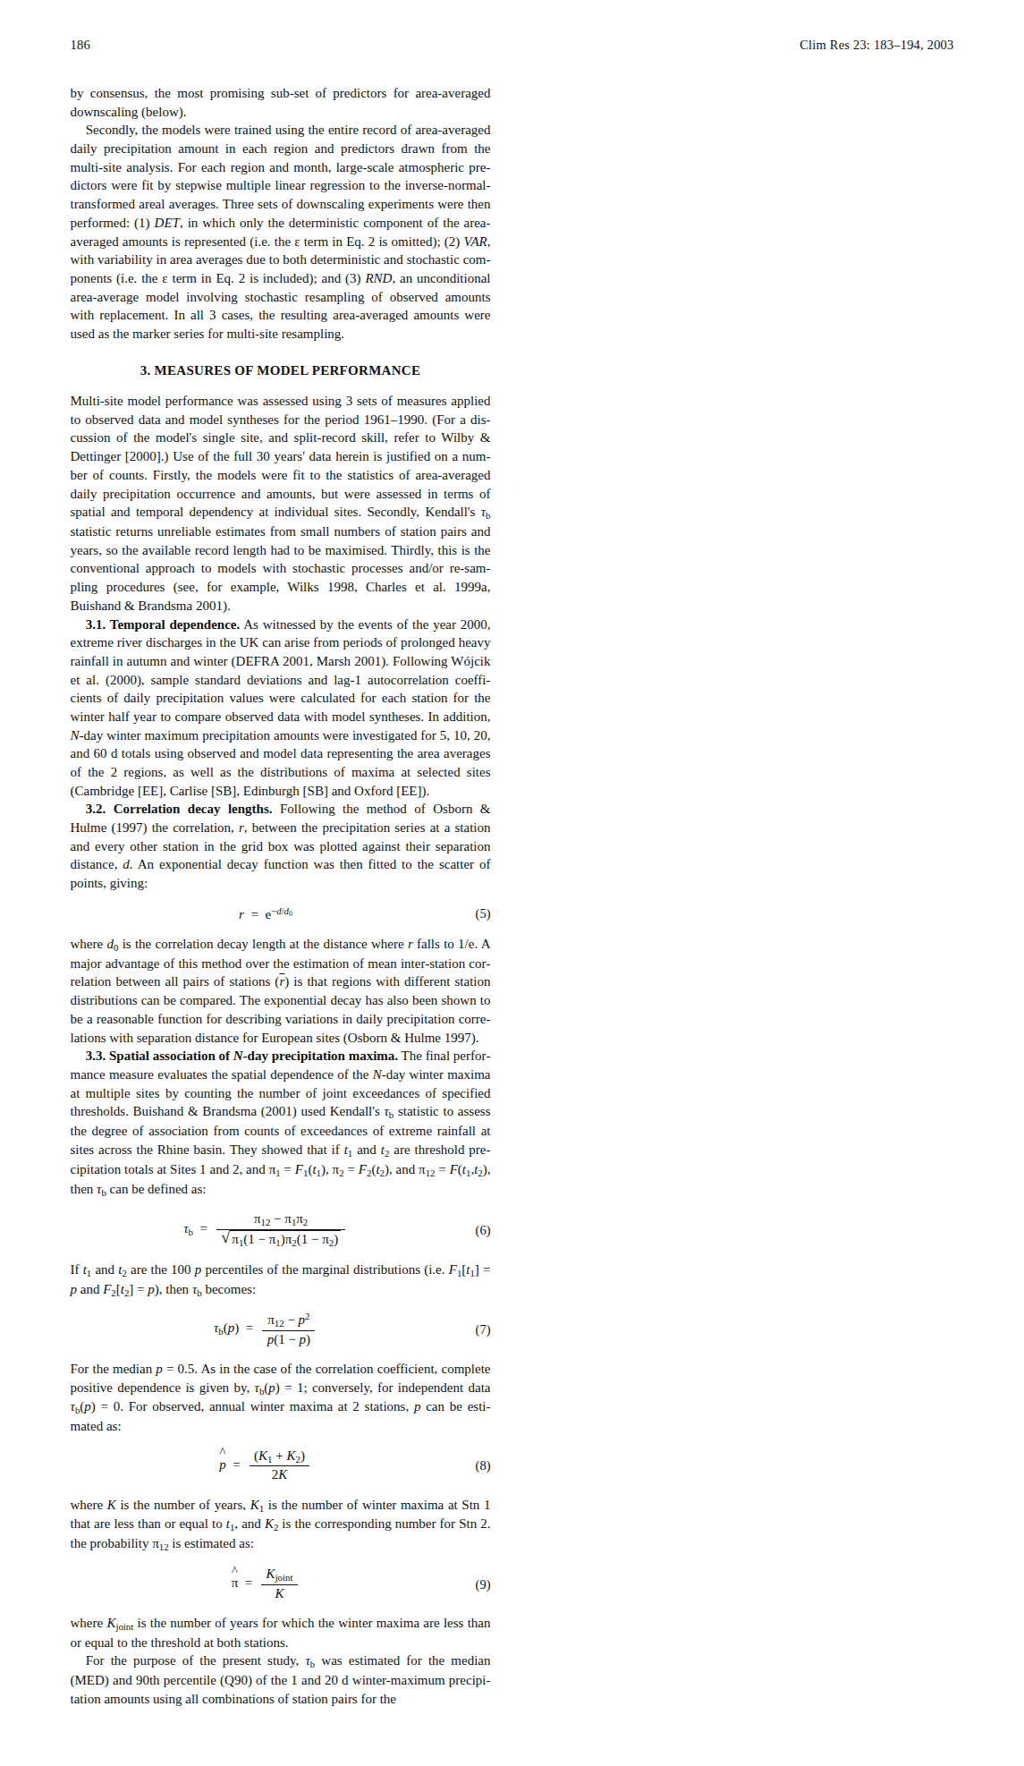186 Clim Res 23: 183–194, 2003
by consensus, the most promising sub-set of predictors for area-averaged downscaling (below).
Secondly, the models were trained using the entire record of area-averaged daily precipitation amount in each region and predictors drawn from the multi-site analysis. For each region and month, large-scale atmospheric predictors were fit by stepwise multiple linear regression to the inverse-normal-transformed areal averages. Three sets of downscaling experiments were then performed: (1) DET, in which only the deterministic component of the area-averaged amounts is represented (i.e. the ε term in Eq. 2 is omitted); (2) VAR, with variability in area averages due to both deterministic and stochastic components (i.e. the ε term in Eq. 2 is included); and (3) RND, an unconditional area-average model involving stochastic resampling of observed amounts with replacement. In all 3 cases, the resulting area-averaged amounts were used as the marker series for multi-site resampling.
3. Measures of model performance
Multi-site model performance was assessed using 3 sets of measures applied to observed data and model syntheses for the period 1961–1990. (For a discussion of the model's single site, and split-record skill, refer to Wilby & Dettinger [2000].) Use of the full 30 years' data herein is justified on a number of counts. Firstly, the models were fit to the statistics of area-averaged daily precipitation occurrence and amounts, but were assessed in terms of spatial and temporal dependency at individual sites. Secondly, Kendall's τb statistic returns unreliable estimates from small numbers of station pairs and years, so the available record length had to be maximised. Thirdly, this is the conventional approach to models with stochastic processes and/or re-sampling procedures (see, for example, Wilks 1998, Charles et al. 1999a, Buishand & Brandsma 2001).
3.1. Temporal dependence. As witnessed by the events of the year 2000, extreme river discharges in the UK can arise from periods of prolonged heavy rainfall in autumn and winter (DEFRA 2001, Marsh 2001). Following Wójcik et al. (2000), sample standard deviations and lag-1 autocorrelation coefficients of daily precipitation values were calculated for each station for the winter half year to compare observed data with model syntheses. In addition, N-day winter maximum precipitation amounts were investigated for 5, 10, 20, and 60 d totals using observed and model data representing the area averages of the 2 regions, as well as the distributions of maxima at selected sites (Cambridge [EE], Carlise [SB], Edinburgh [SB] and Oxford [EE]).
3.2. Correlation decay lengths. Following the method of Osborn & Hulme (1997) the correlation, r, between the precipitation series at a station and every other station in the grid box was plotted against their separation distance, d. An exponential decay function was then fitted to the scatter of points, giving:
r = e−d/d0 (5)
where d0 is the correlation decay length at the distance where r falls to 1/e. A major advantage of this method over the estimation of mean inter-station correlation between all pairs of stations (r) is that regions with different station distributions can be compared. The exponential decay has also been shown to be a reasonable function for describing variations in daily precipitation correlations with separation distance for European sites (Osborn & Hulme 1997).
3.3. Spatial association of N-day precipitation maxima. The final performance measure evaluates the spatial dependence of the N-day winter maxima at multiple sites by counting the number of joint exceedances of specified thresholds. Buishand & Brandsma (2001) used Kendall's τb statistic to assess the degree of association from counts of exceedances of extreme rainfall at sites across the Rhine basin. They showed that if t1 and t2 are threshold precipitation totals at Sites 1 and 2, and π1 = F1(t1), π2 = F2(t2), and π12 = F(t1,t2), then τb can be defined as:
τb = π12 − π1π2 π1(1 − π1)π2(1 − π2) (6)
If t1 and t2 are the 100 p percentiles of the marginal distributions (i.e. F1[t1] = p and F2[t2] = p), then τb becomes:
τb(p) = π12 − p2 p(1 − p) (7)
For the median p = 0.5. As in the case of the correlation coefficient, complete positive dependence is given by, τb(p) = 1; conversely, for independent data τb(p) = 0. For observed, annual winter maxima at 2 stations, p can be estimated as:
^p = (K1 + K2) 2K (8)
where K is the number of years, K1 is the number of winter maxima at Stn 1 that are less than or equal to t1, and K2 is the corresponding number for Stn 2. the probability π12 is estimated as:
^π = Kjoint K (9)
where Kjoint is the number of years for which the winter maxima are less than or equal to the threshold at both stations.
For the purpose of the present study, τb was estimated for the median (MED) and 90th percentile (Q90) of the 1 and 20 d winter-maximum precipitation amounts using all combinations of station pairs for the